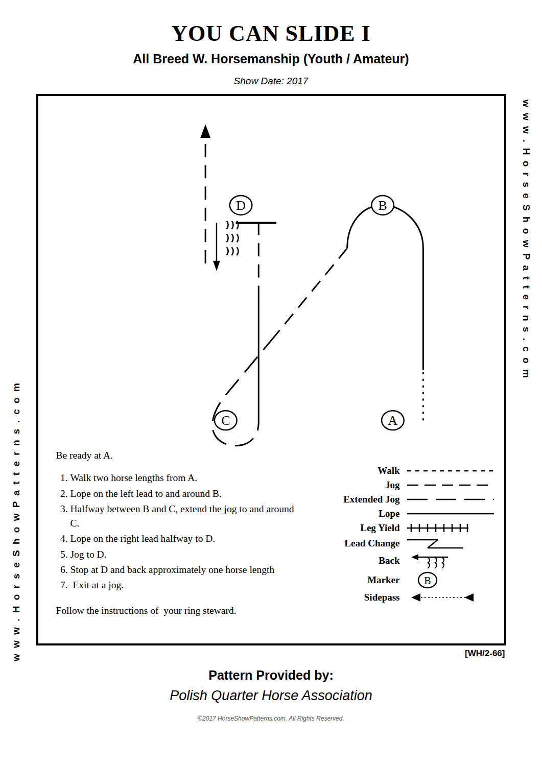YOU CAN SLIDE I
All Breed W. Horsemanship (Youth / Amateur)
Show Date: 2017
w w w . H o r s e S h o w P a t t e r n s . c o m
w w w . H o r s e S h o w P a t t e r n s . c o m
A B C D
Be ready at A.
Walk two horse lengths from A.
Lope on the left lead to and around B.
Halfway between B and C, extend the jog to and around C.
Lope on the right lead halfway to D.
Jog to D.
Stop at D and back approximately one horse length
Exit at a jog.
Follow the instructions of your ring steward.
| Walk | |
| Jog | |
| Extended Jog | |
| Lope | |
| Leg Yield | |
| Lead Change | |
| Back | |
| Marker | B |
| Sidepass | |
[WH/2-66]
Pattern Provided by:
Polish Quarter Horse Association
©2017 HorseShowPatterns.com. All Rights Reserved.